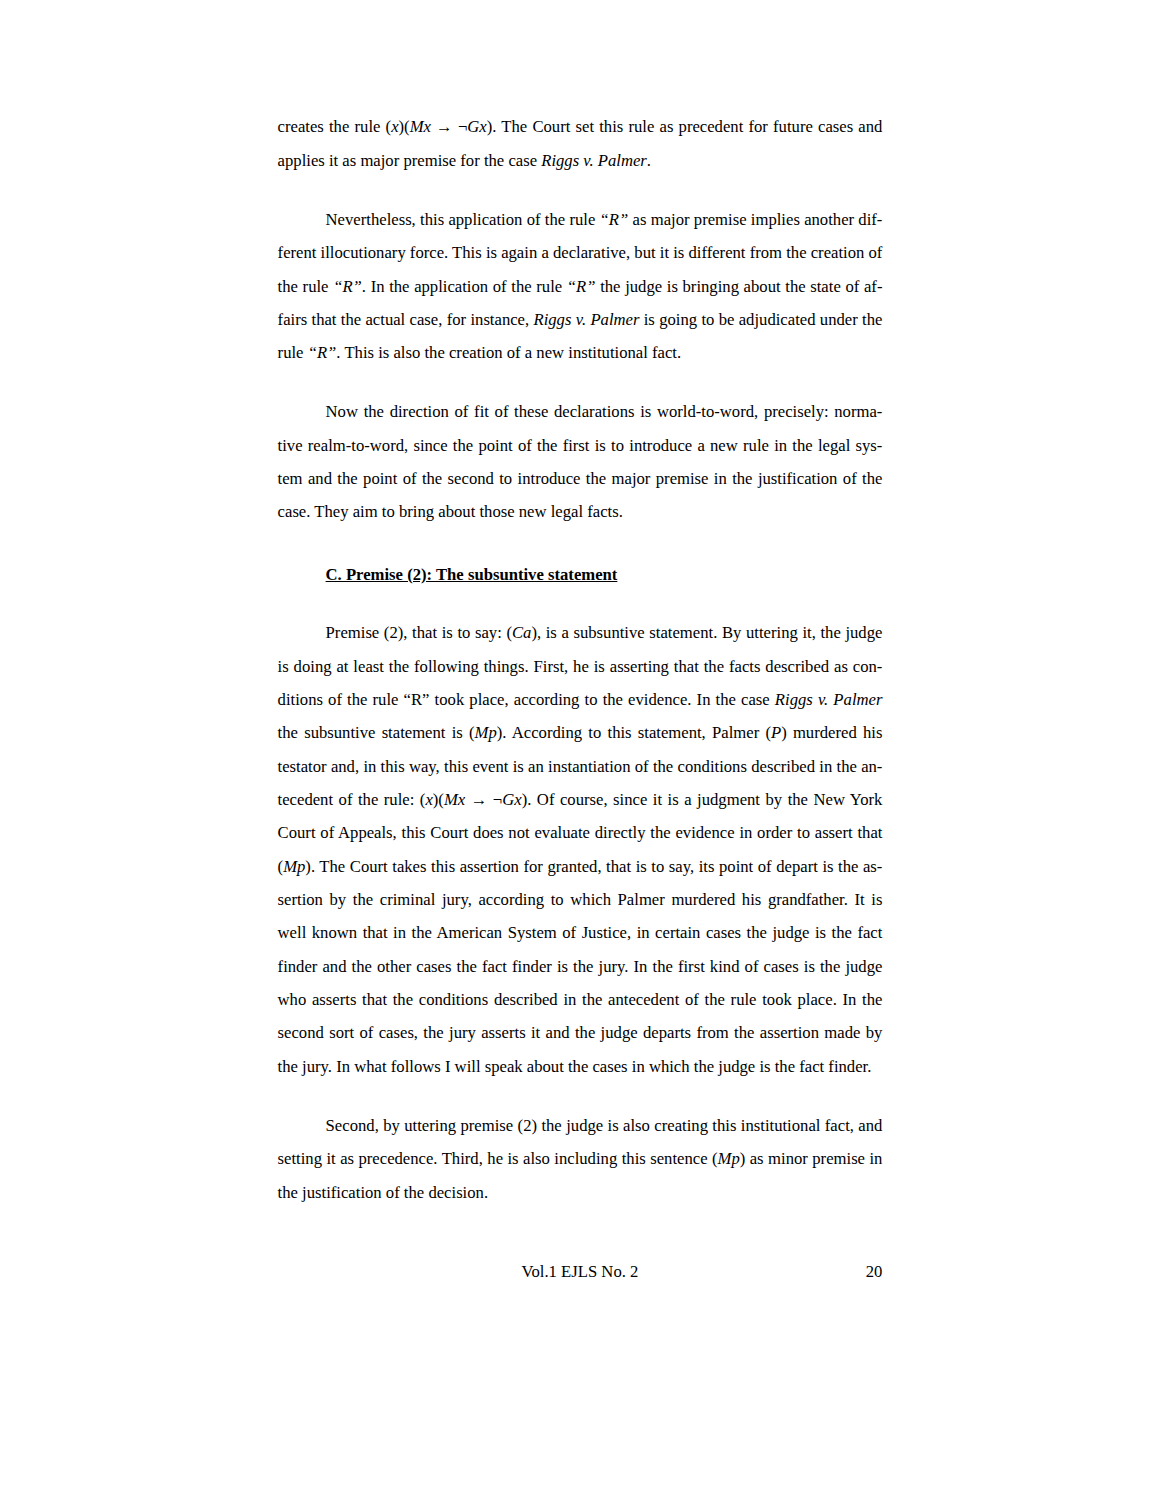creates the rule (x)(Mx → ¬Gx). The Court set this rule as precedent for future cases and applies it as major premise for the case Riggs v. Palmer.
Nevertheless, this application of the rule “R” as major premise implies another different illocutionary force. This is again a declarative, but it is different from the creation of the rule “R”. In the application of the rule “R” the judge is bringing about the state of affairs that the actual case, for instance, Riggs v. Palmer is going to be adjudicated under the rule “R”. This is also the creation of a new institutional fact.
Now the direction of fit of these declarations is world-to-word, precisely: normative realm-to-word, since the point of the first is to introduce a new rule in the legal system and the point of the second to introduce the major premise in the justification of the case. They aim to bring about those new legal facts.
C. Premise (2): The subsuntive statement
Premise (2), that is to say: (Ca), is a subsuntive statement. By uttering it, the judge is doing at least the following things. First, he is asserting that the facts described as conditions of the rule “R” took place, according to the evidence. In the case Riggs v. Palmer the subsuntive statement is (Mp). According to this statement, Palmer (P) murdered his testator and, in this way, this event is an instantiation of the conditions described in the antecedent of the rule: (x)(Mx → ¬Gx). Of course, since it is a judgment by the New York Court of Appeals, this Court does not evaluate directly the evidence in order to assert that (Mp). The Court takes this assertion for granted, that is to say, its point of depart is the assertion by the criminal jury, according to which Palmer murdered his grandfather. It is well known that in the American System of Justice, in certain cases the judge is the fact finder and the other cases the fact finder is the jury. In the first kind of cases is the judge who asserts that the conditions described in the antecedent of the rule took place. In the second sort of cases, the jury asserts it and the judge departs from the assertion made by the jury. In what follows I will speak about the cases in which the judge is the fact finder.
Second, by uttering premise (2) the judge is also creating this institutional fact, and setting it as precedence. Third, he is also including this sentence (Mp) as minor premise in the justification of the decision.
Vol.1 EJLS No. 2 20